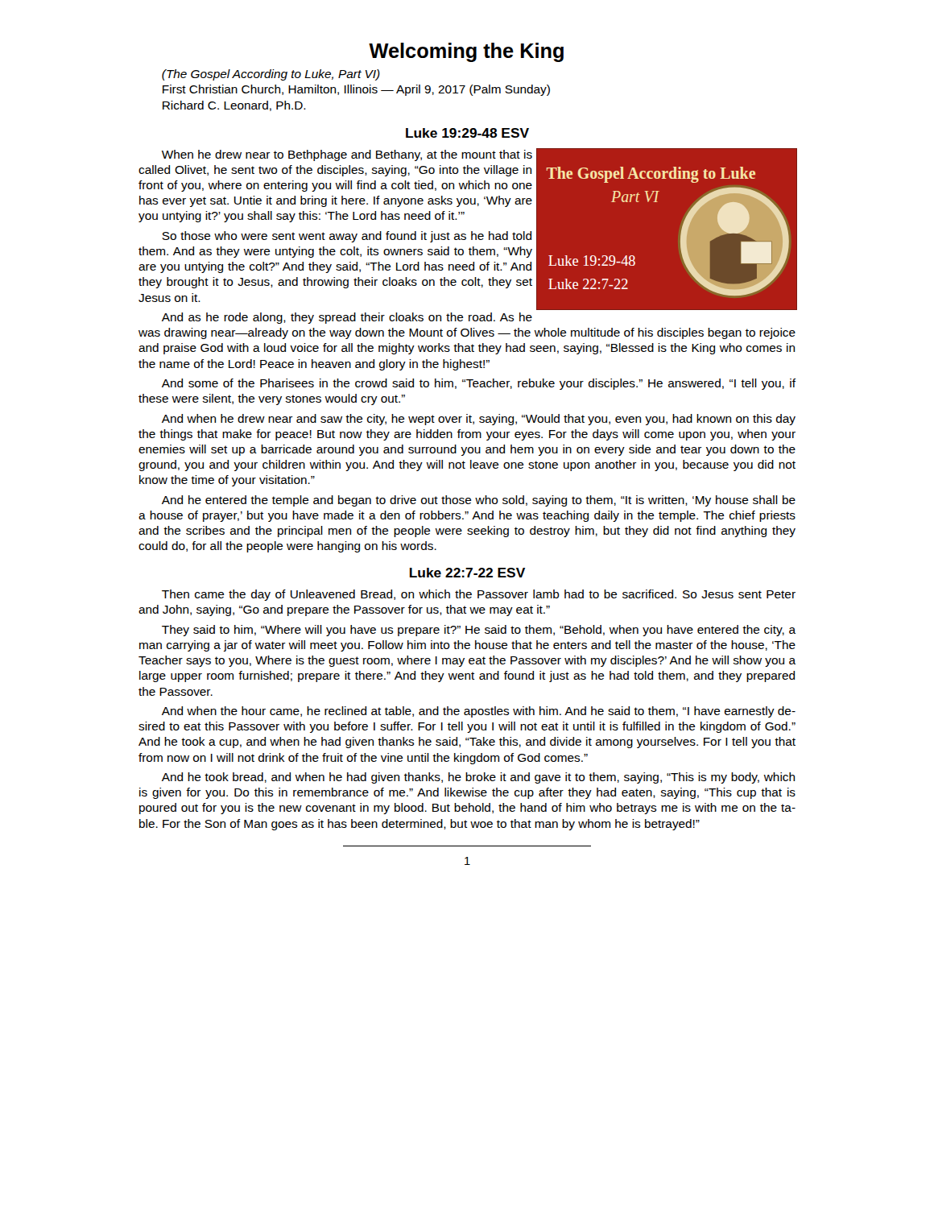Welcoming the King
(The Gospel According to Luke, Part VI)
First Christian Church, Hamilton, Illinois — April 9, 2017 (Palm Sunday)
Richard C. Leonard, Ph.D.
Luke 19:29-48 ESV
When he drew near to Bethphage and Bethany, at the mount that is called Olivet, he sent two of the disciples, saying, “Go into the village in front of you, where on entering you will find a colt tied, on which no one has ever yet sat. Untie it and bring it here. If anyone asks you, ‘Why are you untying it?’ you shall say this: ‘The Lord has need of it.’”
So those who were sent went away and found it just as he had told them. And as they were untying the colt, its owners said to them, “Why are you untying the colt?” And they said, “The Lord has need of it.” And they brought it to Jesus, and throwing their cloaks on the colt, they set Jesus on it.
And as he rode along, they spread their cloaks on the road. As he was drawing near—already on the way down the Mount of Olives — the whole multitude of his disciples began to rejoice and praise God with a loud voice for all the mighty works that they had seen, saying, “Blessed is the King who comes in the name of the Lord! Peace in heaven and glory in the highest!”
And some of the Pharisees in the crowd said to him, “Teacher, rebuke your disciples.” He answered, “I tell you, if these were silent, the very stones would cry out.”
And when he drew near and saw the city, he wept over it, saying, “Would that you, even you, had known on this day the things that make for peace! But now they are hidden from your eyes. For the days will come upon you, when your enemies will set up a barricade around you and surround you and hem you in on every side and tear you down to the ground, you and your children within you. And they will not leave one stone upon another in you, because you did not know the time of your visitation.”
And he entered the temple and began to drive out those who sold, saying to them, “It is written, ‘My house shall be a house of prayer,’ but you have made it a den of robbers.” And he was teaching daily in the temple. The chief priests and the scribes and the principal men of the people were seeking to destroy him, but they did not find anything they could do, for all the people were hanging on his words.
Luke 22:7-22 ESV
Then came the day of Unleavened Bread, on which the Passover lamb had to be sacrificed. So Jesus sent Peter and John, saying, “Go and prepare the Passover for us, that we may eat it.”
They said to him, “Where will you have us prepare it?” He said to them, “Behold, when you have entered the city, a man carrying a jar of water will meet you. Follow him into the house that he enters and tell the master of the house, ‘The Teacher says to you, Where is the guest room, where I may eat the Passover with my disciples?’ And he will show you a large upper room furnished; prepare it there.” And they went and found it just as he had told them, and they prepared the Passover.
And when the hour came, he reclined at table, and the apostles with him. And he said to them, “I have earnestly desired to eat this Passover with you before I suffer. For I tell you I will not eat it until it is fulfilled in the kingdom of God.” And he took a cup, and when he had given thanks he said, “Take this, and divide it among yourselves. For I tell you that from now on I will not drink of the fruit of the vine until the kingdom of God comes.”
And he took bread, and when he had given thanks, he broke it and gave it to them, saying, “This is my body, which is given for you. Do this in remembrance of me.” And likewise the cup after they had eaten, saying, “This cup that is poured out for you is the new covenant in my blood. But behold, the hand of him who betrays me is with me on the table. For the Son of Man goes as it has been determined, but woe to that man by whom he is betrayed!”
1